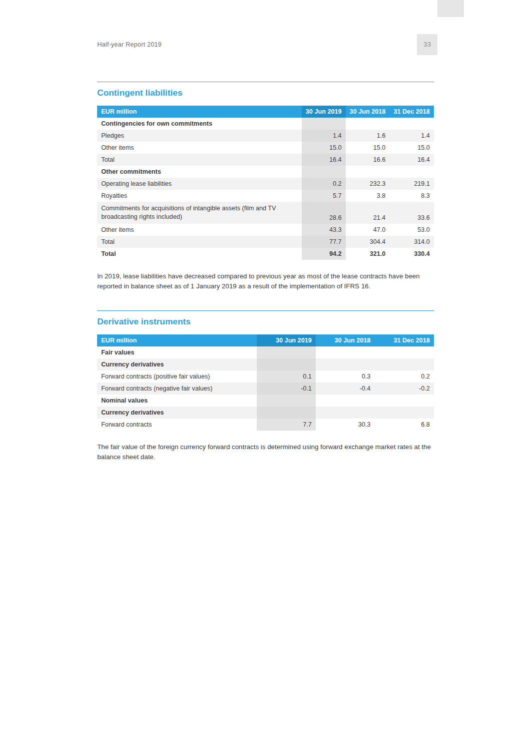Half-year Report 2019
33
Contingent liabilities
| EUR million | 30 Jun 2019 | 30 Jun 2018 | 31 Dec 2018 |
| --- | --- | --- | --- |
| Contingencies for own commitments | | | |
| Pledges | 1.4 | 1.6 | 1.4 |
| Other items | 15.0 | 15.0 | 15.0 |
| Total | 16.4 | 16.6 | 16.4 |
| Other commitments | | | |
| Operating lease liabilities | 0.2 | 232.3 | 219.1 |
| Royalties | 5.7 | 3.8 | 8.3 |
| Commitments for acquisitions of intangible assets (film and TV broadcasting rights included) | 28.6 | 21.4 | 33.6 |
| Other items | 43.3 | 47.0 | 53.0 |
| Total | 77.7 | 304.4 | 314.0 |
| Total | 94.2 | 321.0 | 330.4 |
In 2019, lease liabilities have decreased compared to previous year as most of the lease contracts have been reported in balance sheet as of 1 January 2019 as a result of the implementation of IFRS 16.
Derivative instruments
| EUR million | 30 Jun 2019 | 30 Jun 2018 | 31 Dec 2018 |
| --- | --- | --- | --- |
| Fair values | | | |
| Currency derivatives | | | |
| Forward contracts (positive fair values) | 0.1 | 0.3 | 0.2 |
| Forward contracts (negative fair values) | -0.1 | -0.4 | -0.2 |
| Nominal values | | | |
| Currency derivatives | | | |
| Forward contracts | 7.7 | 30.3 | 6.8 |
The fair value of the foreign currency forward contracts is determined using forward exchange market rates at the balance sheet date.